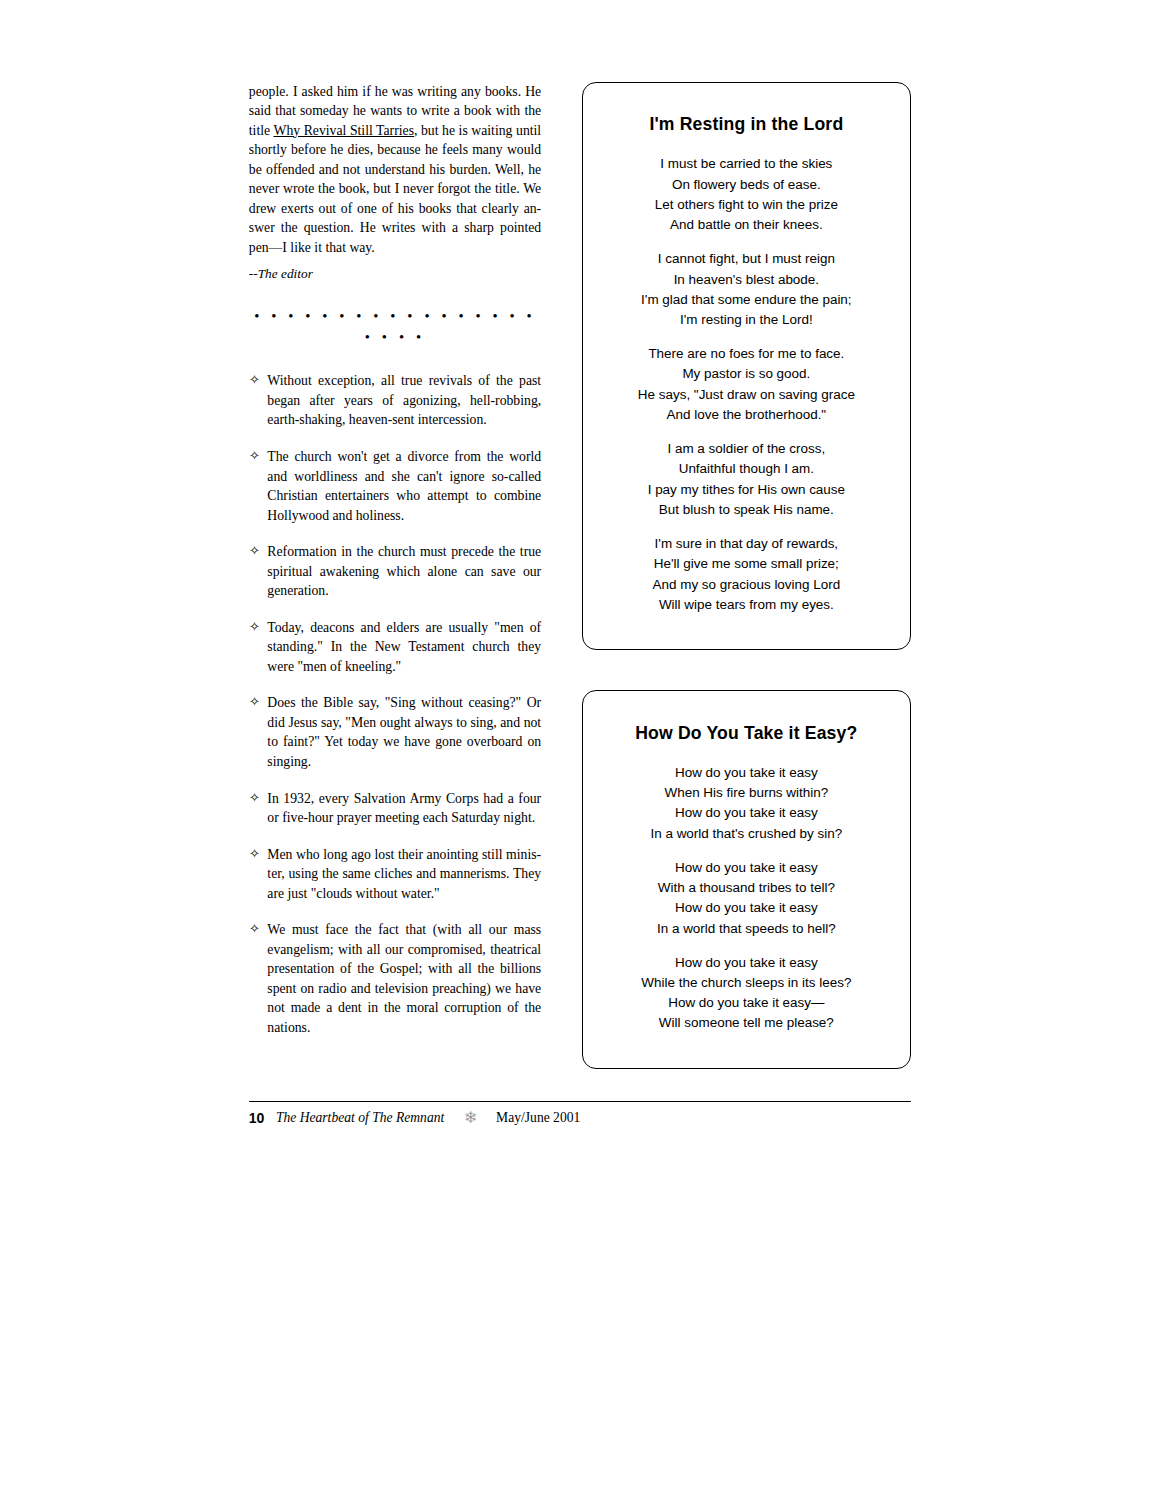people. I asked him if he was writing any books. He said that someday he wants to write a book with the title Why Revival Still Tarries, but he is waiting until shortly before he dies, because he feels many would be offended and not understand his burden. Well, he never wrote the book, but I never forgot the title. We drew exerts out of one of his books that clearly answer the question. He writes with a sharp pointed pen—I like it that way.
--The editor
• • • • • • • • • • • • • • • • • • • • •
Without exception, all true revivals of the past began after years of agonizing, hell-robbing, earth-shaking, heaven-sent intercession.
The church won't get a divorce from the world and worldliness and she can't ignore so-called Christian entertainers who attempt to combine Hollywood and holiness.
Reformation in the church must precede the true spiritual awakening which alone can save our generation.
Today, deacons and elders are usually "men of standing." In the New Testament church they were "men of kneeling."
Does the Bible say, "Sing without ceasing?" Or did Jesus say, "Men ought always to sing, and not to faint?" Yet today we have gone overboard on singing.
In 1932, every Salvation Army Corps had a four or five-hour prayer meeting each Saturday night.
Men who long ago lost their anointing still minister, using the same cliches and mannerisms. They are just "clouds without water."
We must face the fact that (with all our mass evangelism; with all our compromised, theatrical presentation of the Gospel; with all the billions spent on radio and television preaching) we have not made a dent in the moral corruption of the nations.
I'm Resting in the Lord
I must be carried to the skies
On flowery beds of ease.
Let others fight to win the prize
And battle on their knees.
I cannot fight, but I must reign
In heaven's blest abode.
I'm glad that some endure the pain;
I'm resting in the Lord!
There are no foes for me to face.
My pastor is so good.
He says, "Just draw on saving grace
And love the brotherhood."
I am a soldier of the cross,
Unfaithful though I am.
I pay my tithes for His own cause
But blush to speak His name.
I'm sure in that day of rewards,
He'll give me some small prize;
And my so gracious loving Lord
Will wipe tears from my eyes.
How Do You Take it Easy?
How do you take it easy
When His fire burns within?
How do you take it easy
In a world that's crushed by sin?
How do you take it easy
With a thousand tribes to tell?
How do you take it easy
In a world that speeds to hell?
How do you take it easy
While the church sleeps in its lees?
How do you take it easy—
Will someone tell me please?
10 The Heartbeat of The Remnant ❄ May/June 2001